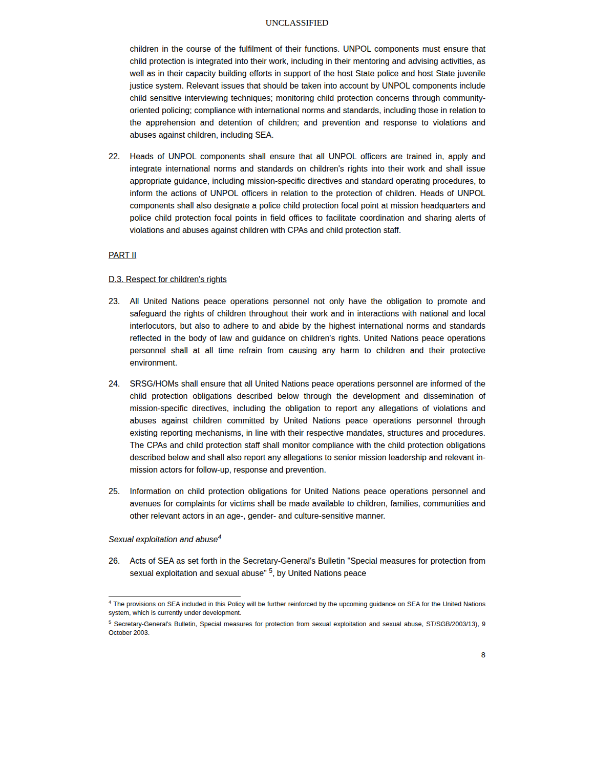UNCLASSIFIED
children in the course of the fulfilment of their functions. UNPOL components must ensure that child protection is integrated into their work, including in their mentoring and advising activities, as well as in their capacity building efforts in support of the host State police and host State juvenile justice system. Relevant issues that should be taken into account by UNPOL components include child sensitive interviewing techniques; monitoring child protection concerns through community-oriented policing; compliance with international norms and standards, including those in relation to the apprehension and detention of children; and prevention and response to violations and abuses against children, including SEA.
22. Heads of UNPOL components shall ensure that all UNPOL officers are trained in, apply and integrate international norms and standards on children's rights into their work and shall issue appropriate guidance, including mission-specific directives and standard operating procedures, to inform the actions of UNPOL officers in relation to the protection of children. Heads of UNPOL components shall also designate a police child protection focal point at mission headquarters and police child protection focal points in field offices to facilitate coordination and sharing alerts of violations and abuses against children with CPAs and child protection staff.
PART II
D.3. Respect for children's rights
23. All United Nations peace operations personnel not only have the obligation to promote and safeguard the rights of children throughout their work and in interactions with national and local interlocutors, but also to adhere to and abide by the highest international norms and standards reflected in the body of law and guidance on children's rights. United Nations peace operations personnel shall at all time refrain from causing any harm to children and their protective environment.
24. SRSG/HOMs shall ensure that all United Nations peace operations personnel are informed of the child protection obligations described below through the development and dissemination of mission-specific directives, including the obligation to report any allegations of violations and abuses against children committed by United Nations peace operations personnel through existing reporting mechanisms, in line with their respective mandates, structures and procedures. The CPAs and child protection staff shall monitor compliance with the child protection obligations described below and shall also report any allegations to senior mission leadership and relevant in-mission actors for follow-up, response and prevention.
25. Information on child protection obligations for United Nations peace operations personnel and avenues for complaints for victims shall be made available to children, families, communities and other relevant actors in an age-, gender- and culture-sensitive manner.
Sexual exploitation and abuse4
26. Acts of SEA as set forth in the Secretary-General's Bulletin "Special measures for protection from sexual exploitation and sexual abuse" 5, by United Nations peace
4 The provisions on SEA included in this Policy will be further reinforced by the upcoming guidance on SEA for the United Nations system, which is currently under development.
5 Secretary-General's Bulletin, Special measures for protection from sexual exploitation and sexual abuse, ST/SGB/2003/13), 9 October 2003.
8